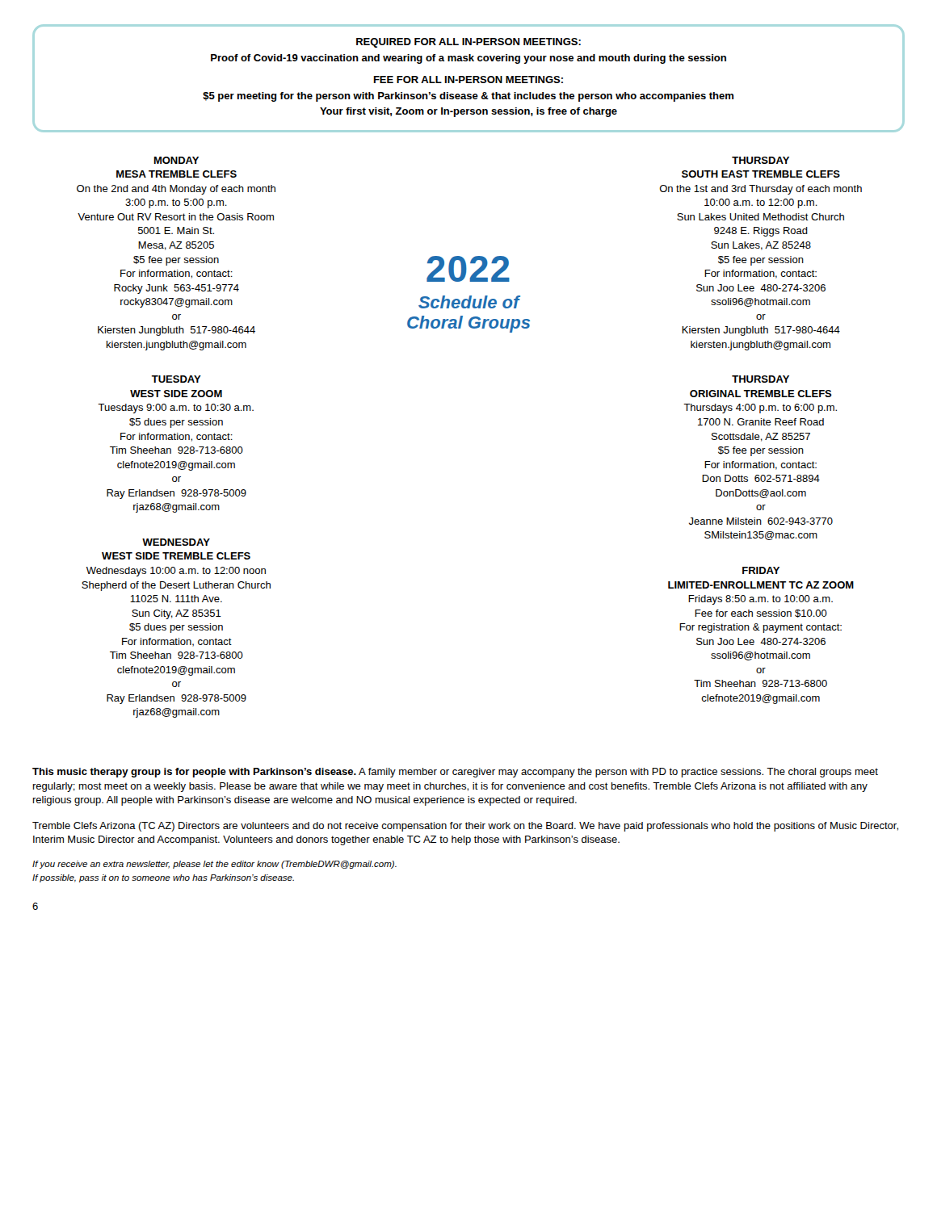REQUIRED FOR ALL IN-PERSON MEETINGS:
Proof of Covid-19 vaccination and wearing of a mask covering your nose and mouth during the session
FEE FOR ALL IN-PERSON MEETINGS:
$5 per meeting for the person with Parkinson’s disease & that includes the person who accompanies them
Your first visit, Zoom or In-person session, is free of charge
MONDAY
MESA TREMBLE CLEFS
On the 2nd and 4th Monday of each month
3:00 p.m. to 5:00 p.m.
Venture Out RV Resort in the Oasis Room
5001 E. Main St.
Mesa, AZ 85205
$5 fee per session
For information, contact:
Rocky Junk 563-451-9774
rocky83047@gmail.com
or
Kiersten Jungbluth 517-980-4644
kiersten.jungbluth@gmail.com
TUESDAY
WEST SIDE ZOOM
Tuesdays 9:00 a.m. to 10:30 a.m.
$5 dues per session
For information, contact:
Tim Sheehan 928-713-6800
clefnote2019@gmail.com
or
Ray Erlandsen 928-978-5009
rjaz68@gmail.com
WEDNESDAY
WEST SIDE TREMBLE CLEFS
Wednesdays 10:00 a.m. to 12:00 noon
Shepherd of the Desert Lutheran Church
11025 N. 111th Ave.
Sun City, AZ 85351
$5 dues per session
For information, contact
Tim Sheehan 928-713-6800
clefnote2019@gmail.com
or
Ray Erlandsen 928-978-5009
rjaz68@gmail.com
2022
Schedule of
Choral Groups
THURSDAY
SOUTH EAST TREMBLE CLEFS
On the 1st and 3rd Thursday of each month
10:00 a.m. to 12:00 p.m.
Sun Lakes United Methodist Church
9248 E. Riggs Road
Sun Lakes, AZ 85248
$5 fee per session
For information, contact:
Sun Joo Lee 480-274-3206
ssoli96@hotmail.com
or
Kiersten Jungbluth 517-980-4644
kiersten.jungbluth@gmail.com
THURSDAY
ORIGINAL TREMBLE CLEFS
Thursdays 4:00 p.m. to 6:00 p.m.
1700 N. Granite Reef Road
Scottsdale, AZ 85257
$5 fee per session
For information, contact:
Don Dotts 602-571-8894
DonDotts@aol.com
or
Jeanne Milstein 602-943-3770
SMilstein135@mac.com
FRIDAY
LIMITED-ENROLLMENT TC AZ ZOOM
Fridays 8:50 a.m. to 10:00 a.m.
Fee for each session $10.00
For registration & payment contact:
Sun Joo Lee 480-274-3206
ssoli96@hotmail.com
or
Tim Sheehan 928-713-6800
clefnote2019@gmail.com
This music therapy group is for people with Parkinson’s disease. A family member or caregiver may accompany the person with PD to practice sessions. The choral groups meet regularly; most meet on a weekly basis. Please be aware that while we may meet in churches, it is for convenience and cost benefits. Tremble Clefs Arizona is not affiliated with any religious group. All people with Parkinson’s disease are welcome and NO musical experience is expected or required.
Tremble Clefs Arizona (TC AZ) Directors are volunteers and do not receive compensation for their work on the Board. We have paid professionals who hold the positions of Music Director, Interim Music Director and Accompanist. Volunteers and donors together enable TC AZ to help those with Parkinson’s disease.
If you receive an extra newsletter, please let the editor know (TrembleDWR@gmail.com).
If possible, pass it on to someone who has Parkinson’s disease.
6